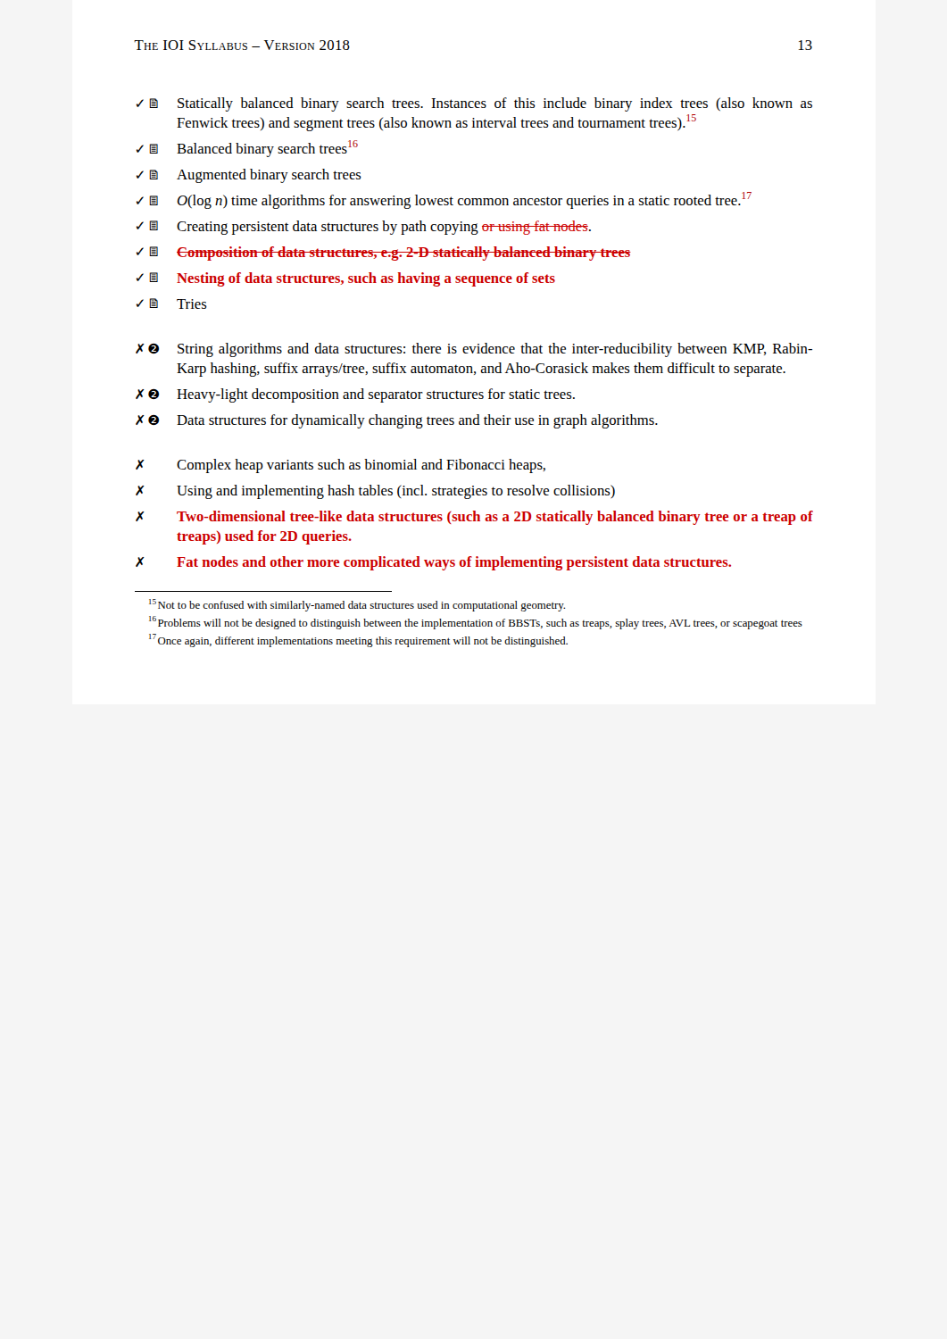The IOI Syllabus – Version 2018
13
✓🗎 Statically balanced binary search trees. Instances of this include binary index trees (also known as Fenwick trees) and segment trees (also known as interval trees and tournament trees).15
✓🗏 Balanced binary search trees16
✓🗎 Augmented binary search trees
✓🗏 O(log n) time algorithms for answering lowest common ancestor queries in a static rooted tree.17
✓🗏 Creating persistent data structures by path copying or using fat nodes.
✓🗏 Composition of data structures, e.g. 2-D statically balanced binary trees
✓🗏 Nesting of data structures, such as having a sequence of sets
✓🗎 Tries
✗❷ String algorithms and data structures: there is evidence that the inter-reducibility between KMP, Rabin-Karp hashing, suffix arrays/tree, suffix automaton, and Aho-Corasick makes them difficult to separate.
✗❷ Heavy-light decomposition and separator structures for static trees.
✗❷ Data structures for dynamically changing trees and their use in graph algorithms.
✗ Complex heap variants such as binomial and Fibonacci heaps,
✗ Using and implementing hash tables (incl. strategies to resolve collisions)
✗ Two-dimensional tree-like data structures (such as a 2D statically balanced binary tree or a treap of treaps) used for 2D queries.
✗ Fat nodes and other more complicated ways of implementing persistent data structures.
15Not to be confused with similarly-named data structures used in computational geometry.
16Problems will not be designed to distinguish between the implementation of BBSTs, such as treaps, splay trees, AVL trees, or scapegoat trees
17Once again, different implementations meeting this requirement will not be distinguished.